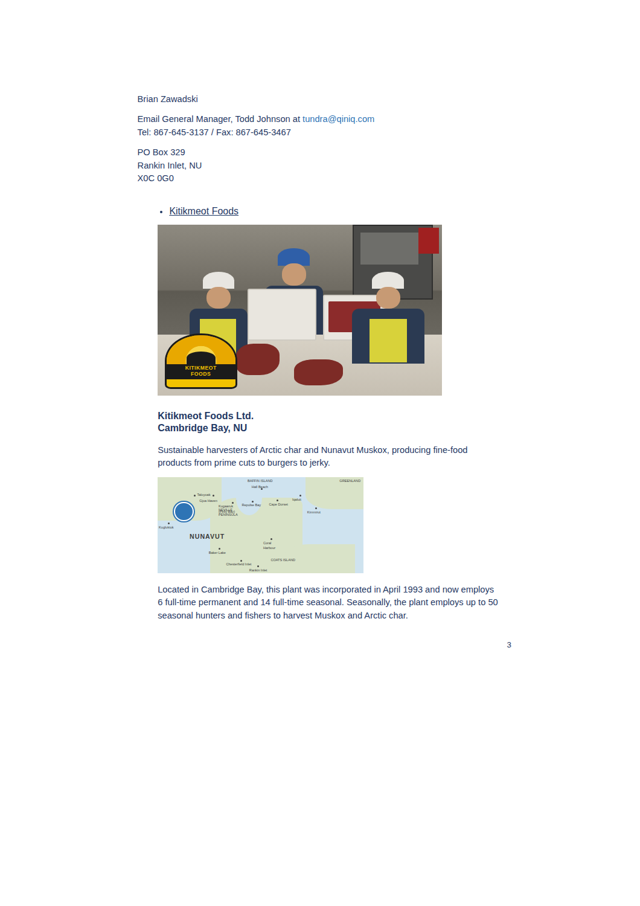Brian Zawadski
Email General Manager, Todd Johnson at tundra@qiniq.com
Tel: 867-645-3137 / Fax: 867-645-3467
PO Box 329 Rankin Inlet, NU X0C 0G0
Kitikmeot Foods
KITIKMEOT
FOODS
Kitikmeot Foods Ltd. Cambridge Bay, NU
Sustainable harvesters of Arctic char and Nunavut Muskox, producing fine-food products from prime cuts to burgers to jerky.
NUNAVUT
BAFFIN ISLAND
GREENLAND
NEVILLE
PENINSULA
Taloyoak
Kugluktuk
Gjoa Haven
Kugaaruk
(Pelly Bay)
Repulse Bay
Cape Dorset
Iqaluit
Kimmirut
Hall Beach
Coral
Harbour
Baker Lake
Chesterfield Inlet
Rankin Inlet
COATS ISLAND
Located in Cambridge Bay, this plant was incorporated in April 1993 and now employs 6 full-time permanent and 14 full-time seasonal. Seasonally, the plant employs up to 50 seasonal hunters and fishers to harvest Muskox and Arctic char.
3